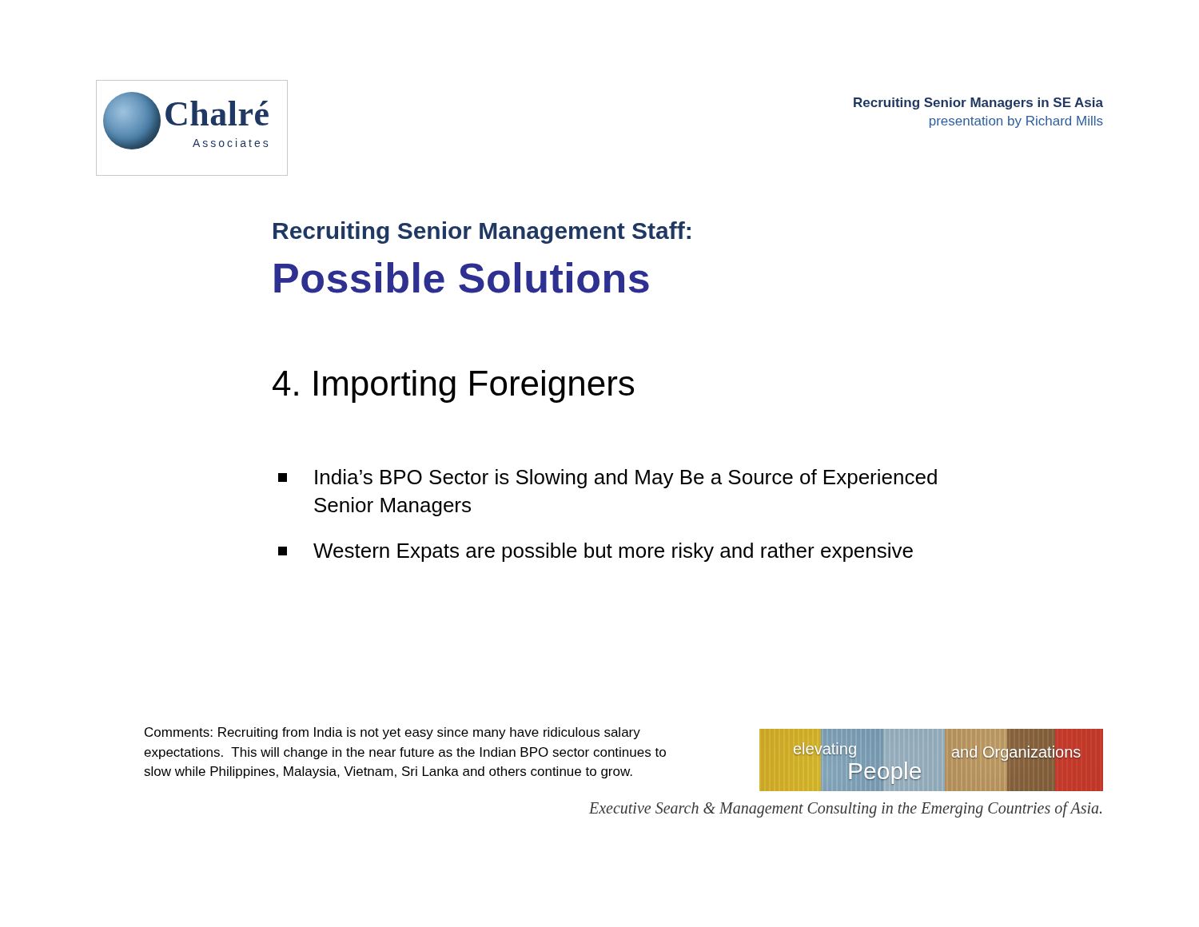Chalré
Associates
Recruiting Senior Managers in SE Asia
presentation by Richard Mills
Recruiting Senior Management Staff:
Possible Solutions
4. Importing Foreigners
India’s BPO Sector is Slowing and May Be a Source of Experienced Senior Managers
Western Expats are possible but more risky and rather expensive
Comments: Recruiting from India is not yet easy since many have ridiculous salary expectations. This will change in the near future as the Indian BPO sector continues to slow while Philippines, Malaysia, Vietnam, Sri Lanka and others continue to grow.
elevating and Organizations People
Executive Search & Management Consulting in the Emerging Countries of Asia.